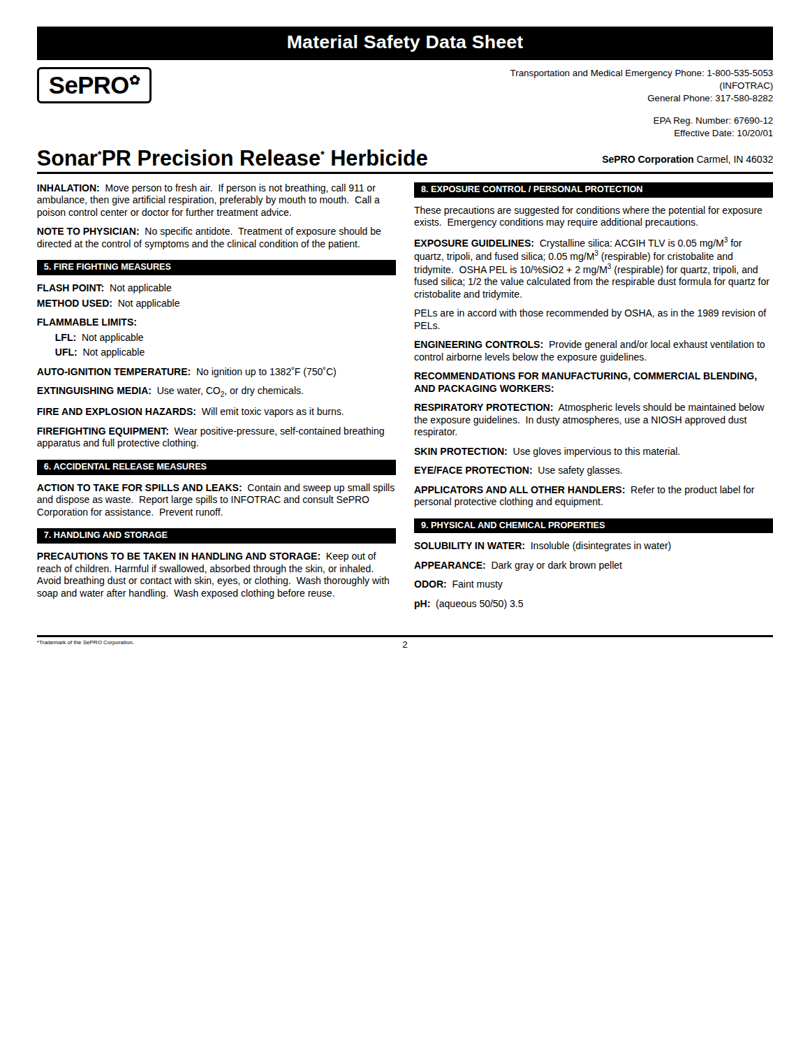Material Safety Data Sheet
SePRO✿
Transportation and Medical Emergency Phone: 1-800-535-5053
(INFOTRAC)
General Phone: 317-580-8282
EPA Reg. Number: 67690-12
Effective Date: 10/20/01
Sonar*PR Precision Release* Herbicide
SePRO Corporation Carmel, IN 46032
INHALATION: Move person to fresh air. If person is not breathing, call 911 or ambulance, then give artificial respiration, preferably by mouth to mouth. Call a poison control center or doctor for further treatment advice.
NOTE TO PHYSICIAN: No specific antidote. Treatment of exposure should be directed at the control of symptoms and the clinical condition of the patient.
5. FIRE FIGHTING MEASURES
FLASH POINT: Not applicable
METHOD USED: Not applicable
FLAMMABLE LIMITS:
LFL: Not applicable
UFL: Not applicable
AUTO-IGNITION TEMPERATURE: No ignition up to 1382˚F (750˚C)
EXTINGUISHING MEDIA: Use water, CO2, or dry chemicals.
FIRE AND EXPLOSION HAZARDS: Will emit toxic vapors as it burns.
FIREFIGHTING EQUIPMENT: Wear positive-pressure, self-contained breathing apparatus and full protective clothing.
6. ACCIDENTAL RELEASE MEASURES
ACTION TO TAKE FOR SPILLS AND LEAKS: Contain and sweep up small spills and dispose as waste. Report large spills to INFOTRAC and consult SePRO Corporation for assistance. Prevent runoff.
7. HANDLING AND STORAGE
PRECAUTIONS TO BE TAKEN IN HANDLING AND STORAGE: Keep out of reach of children. Harmful if swallowed, absorbed through the skin, or inhaled. Avoid breathing dust or contact with skin, eyes, or clothing. Wash thoroughly with soap and water after handling. Wash exposed clothing before reuse.
8. EXPOSURE CONTROL / PERSONAL PROTECTION
These precautions are suggested for conditions where the potential for exposure exists. Emergency conditions may require additional precautions.
EXPOSURE GUIDELINES: Crystalline silica: ACGIH TLV is 0.05 mg/M3 for quartz, tripoli, and fused silica; 0.05 mg/M3 (respirable) for cristobalite and tridymite. OSHA PEL is 10/%SiO2 + 2 mg/M3 (respirable) for quartz, tripoli, and fused silica; 1/2 the value calculated from the respirable dust formula for quartz for cristobalite and tridymite.
PELs are in accord with those recommended by OSHA, as in the 1989 revision of PELs.
ENGINEERING CONTROLS: Provide general and/or local exhaust ventilation to control airborne levels below the exposure guidelines.
RECOMMENDATIONS FOR MANUFACTURING, COMMERCIAL BLENDING, AND PACKAGING WORKERS:
RESPIRATORY PROTECTION: Atmospheric levels should be maintained below the exposure guidelines. In dusty atmospheres, use a NIOSH approved dust respirator.
SKIN PROTECTION: Use gloves impervious to this material.
EYE/FACE PROTECTION: Use safety glasses.
APPLICATORS AND ALL OTHER HANDLERS: Refer to the product label for personal protective clothing and equipment.
9. PHYSICAL AND CHEMICAL PROPERTIES
SOLUBILITY IN WATER: Insoluble (disintegrates in water)
APPEARANCE: Dark gray or dark brown pellet
ODOR: Faint musty
pH: (aqueous 50/50) 3.5
*Trademark of the SePRO Corporation.
2